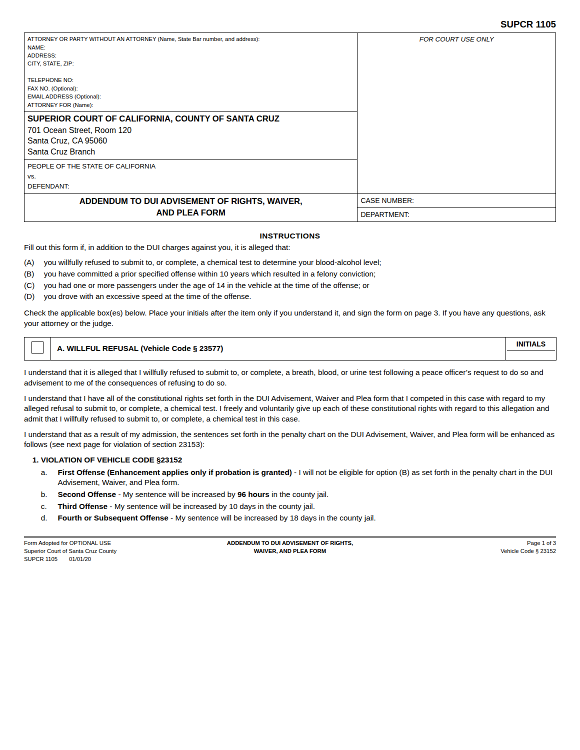SUPCR 1105
| ATTORNEY OR PARTY WITHOUT AN ATTORNEY (Name, State Bar number, and address): NAME: ADDRESS: CITY, STATE, ZIP: TELEPHONE NO: FAX NO. (Optional): EMAIL ADDRESS (Optional): ATTORNEY FOR (Name): | FOR COURT USE ONLY |
| SUPERIOR COURT OF CALIFORNIA, COUNTY OF SANTA CRUZ 701 Ocean Street, Room 120 Santa Cruz, CA 95060 Santa Cruz Branch |
| PEOPLE OF THE STATE OF CALIFORNIA vs. DEFENDANT: |
| ADDENDUM TO DUI ADVISEMENT OF RIGHTS, WAIVER, AND PLEA FORM | CASE NUMBER: |
| DEPARTMENT: |
INSTRUCTIONS
Fill out this form if, in addition to the DUI charges against you, it is alleged that:
(A) you willfully refused to submit to, or complete, a chemical test to determine your blood-alcohol level;
(B) you have committed a prior specified offense within 10 years which resulted in a felony conviction;
(C) you had one or more passengers under the age of 14 in the vehicle at the time of the offense; or
(D) you drove with an excessive speed at the time of the offense.
Check the applicable box(es) below. Place your initials after the item only if you understand it, and sign the form on page 3. If you have any questions, ask your attorney or the judge.
A. WILLFUL REFUSAL (Vehicle Code § 23577)
INITIALS
I understand that it is alleged that I willfully refused to submit to, or complete, a breath, blood, or urine test following a peace officer’s request to do so and advisement to me of the consequences of refusing to do so.
I understand that I have all of the constitutional rights set forth in the DUI Advisement, Waiver and Plea form that I competed in this case with regard to my alleged refusal to submit to, or complete, a chemical test. I freely and voluntarily give up each of these constitutional rights with regard to this allegation and admit that I willfully refused to submit to, or complete, a chemical test in this case.
I understand that as a result of my admission, the sentences set forth in the penalty chart on the DUI Advisement, Waiver, and Plea form will be enhanced as follows (see next page for violation of section 23153):
VIOLATION OF VEHICLE CODE §23152
a. First Offense (Enhancement applies only if probation is granted) - I will not be eligible for option (B) as set forth in the penalty chart in the DUI Advisement, Waiver, and Plea form.
b. Second Offense - My sentence will be increased by 96 hours in the county jail.
c. Third Offense - My sentence will be increased by 10 days in the county jail.
d. Fourth or Subsequent Offense - My sentence will be increased by 18 days in the county jail.
Form Adopted for OPTIONAL USE
Superior Court of Santa Cruz County
SUPCR 110501/01/20
ADDENDUM TO DUI ADVISEMENT OF RIGHTS,
WAIVER, AND PLEA FORM
Page 1 of 3
Vehicle Code § 23152